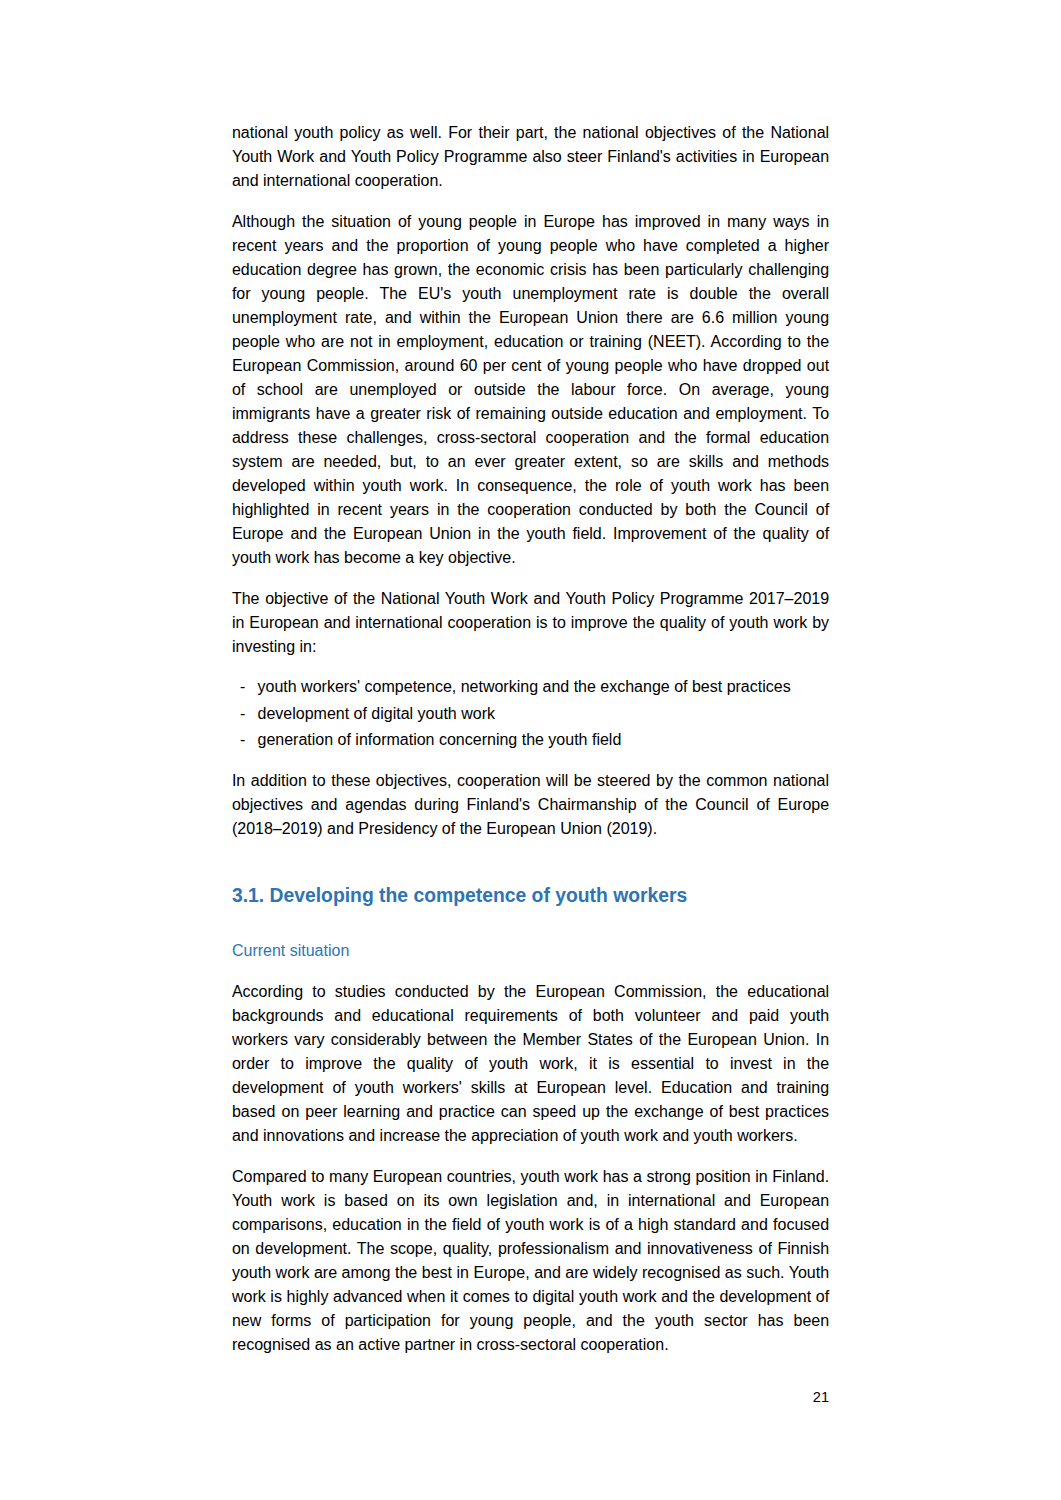national youth policy as well. For their part, the national objectives of the National Youth Work and Youth Policy Programme also steer Finland's activities in European and international cooperation.
Although the situation of young people in Europe has improved in many ways in recent years and the proportion of young people who have completed a higher education degree has grown, the economic crisis has been particularly challenging for young people. The EU's youth unemployment rate is double the overall unemployment rate, and within the European Union there are 6.6 million young people who are not in employment, education or training (NEET). According to the European Commission, around 60 per cent of young people who have dropped out of school are unemployed or outside the labour force. On average, young immigrants have a greater risk of remaining outside education and employment. To address these challenges, cross-sectoral cooperation and the formal education system are needed, but, to an ever greater extent, so are skills and methods developed within youth work. In consequence, the role of youth work has been highlighted in recent years in the cooperation conducted by both the Council of Europe and the European Union in the youth field. Improvement of the quality of youth work has become a key objective.
The objective of the National Youth Work and Youth Policy Programme 2017–2019 in European and international cooperation is to improve the quality of youth work by investing in:
youth workers' competence, networking and the exchange of best practices
development of digital youth work
generation of information concerning the youth field
In addition to these objectives, cooperation will be steered by the common national objectives and agendas during Finland's Chairmanship of the Council of Europe (2018–2019) and Presidency of the European Union (2019).
3.1. Developing the competence of youth workers
Current situation
According to studies conducted by the European Commission, the educational backgrounds and educational requirements of both volunteer and paid youth workers vary considerably between the Member States of the European Union. In order to improve the quality of youth work, it is essential to invest in the development of youth workers' skills at European level. Education and training based on peer learning and practice can speed up the exchange of best practices and innovations and increase the appreciation of youth work and youth workers.
Compared to many European countries, youth work has a strong position in Finland. Youth work is based on its own legislation and, in international and European comparisons, education in the field of youth work is of a high standard and focused on development. The scope, quality, professionalism and innovativeness of Finnish youth work are among the best in Europe, and are widely recognised as such. Youth work is highly advanced when it comes to digital youth work and the development of new forms of participation for young people, and the youth sector has been recognised as an active partner in cross-sectoral cooperation.
21